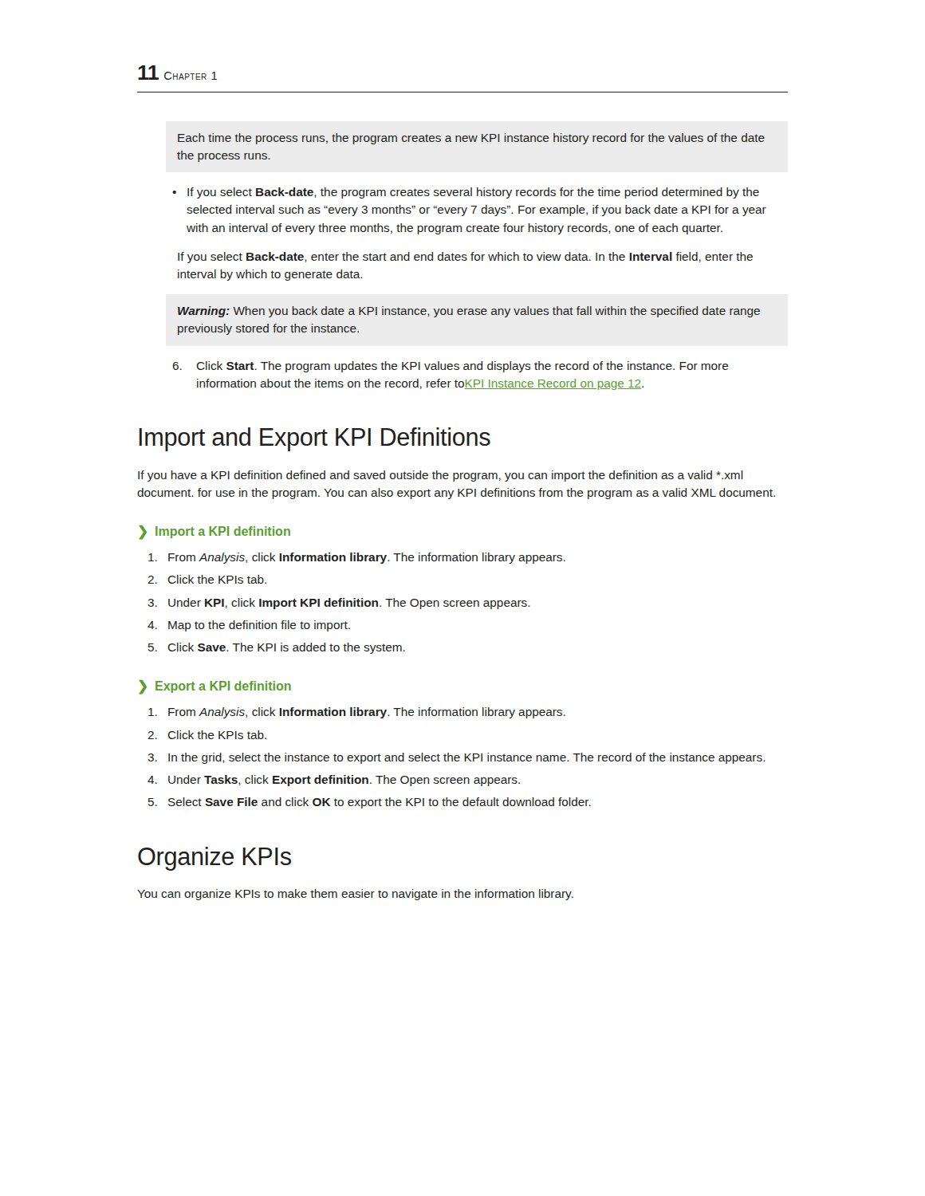11 Chapter 1
Each time the process runs, the program creates a new KPI instance history record for the values of the date the process runs.
If you select Back-date, the program creates several history records for the time period determined by the selected interval such as “every 3 months” or “every 7 days”. For example, if you back date a KPI for a year with an interval of every three months, the program create four history records, one of each quarter.
If you select Back-date, enter the start and end dates for which to view data. In the Interval field, enter the interval by which to generate data.
Warning: When you back date a KPI instance, you erase any values that fall within the specified date range previously stored for the instance.
Click Start. The program updates the KPI values and displays the record of the instance. For more information about the items on the record, refer toKPI Instance Record on page 12.
Import and Export KPI Definitions
If you have a KPI definition defined and saved outside the program, you can import the definition as a valid *.xml document. for use in the program. You can also export any KPI definitions from the program as a valid XML document.
❯Import a KPI definition
From Analysis, click Information library. The information library appears.
Click the KPIs tab.
Under KPI, click Import KPI definition. The Open screen appears.
Map to the definition file to import.
Click Save. The KPI is added to the system.
❯Export a KPI definition
From Analysis, click Information library. The information library appears.
Click the KPIs tab.
In the grid, select the instance to export and select the KPI instance name. The record of the instance appears.
Under Tasks, click Export definition. The Open screen appears.
Select Save File and click OK to export the KPI to the default download folder.
Organize KPIs
You can organize KPIs to make them easier to navigate in the information library.